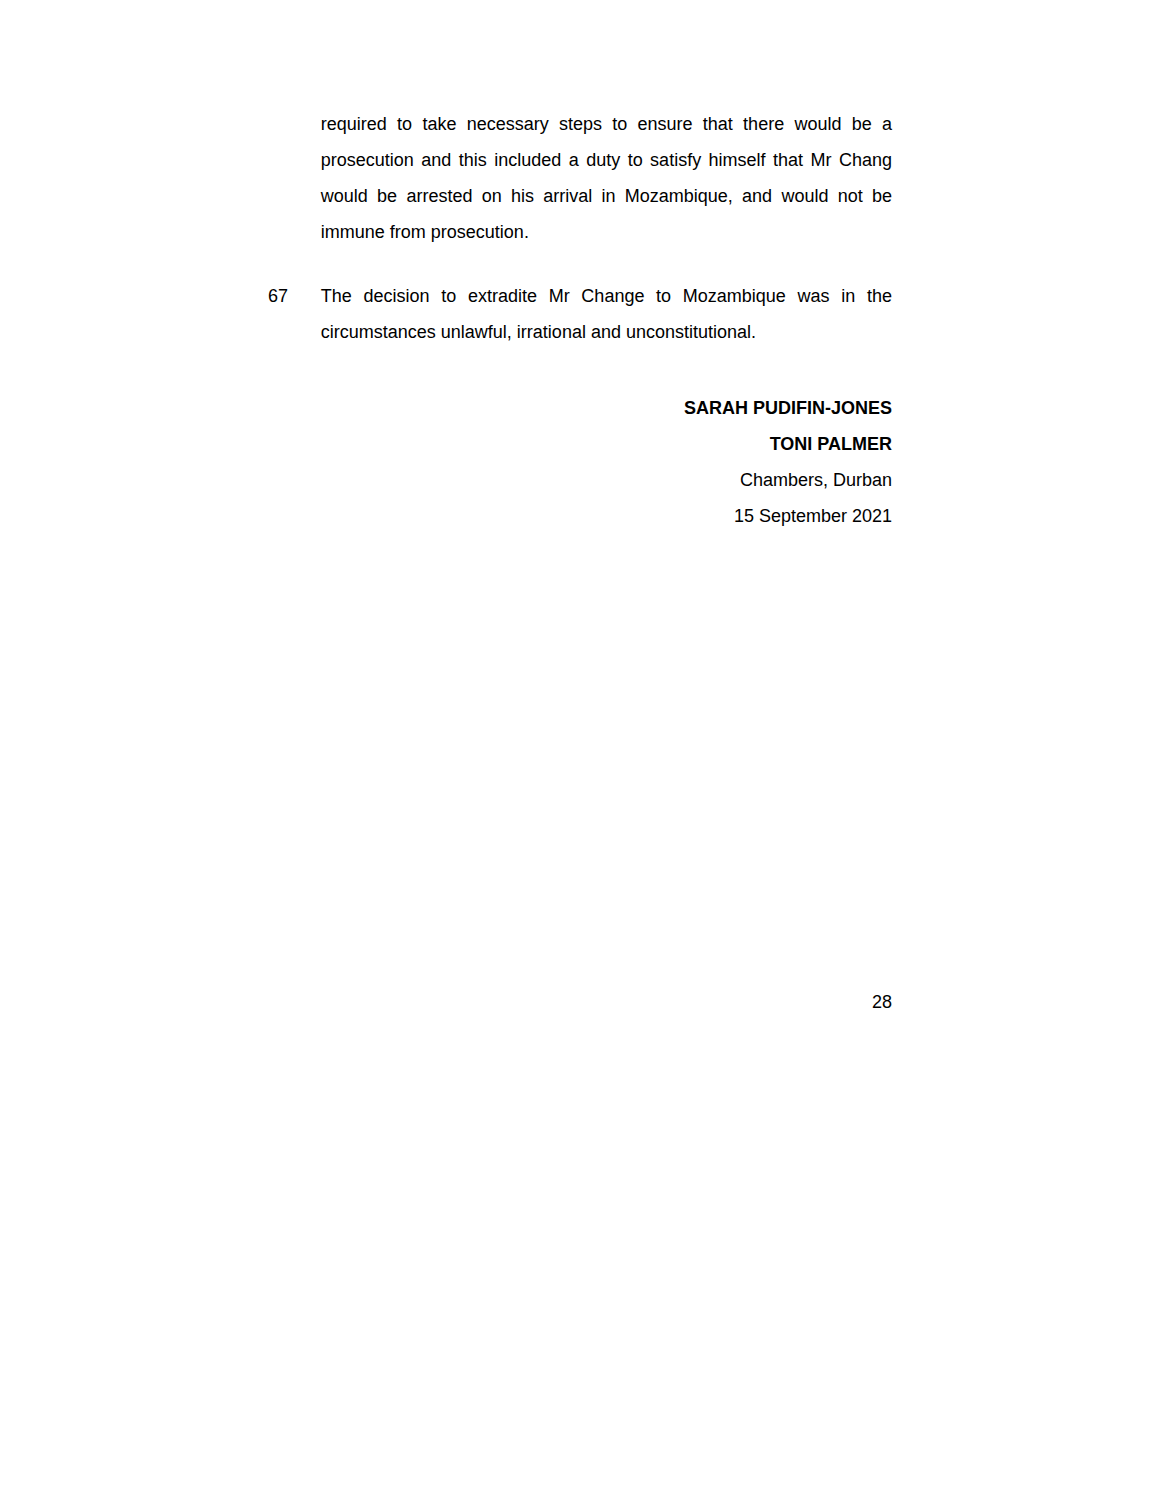required to take necessary steps to ensure that there would be a prosecution and this included a duty to satisfy himself that Mr Chang would be arrested on his arrival in Mozambique, and would not be immune from prosecution.
67 The decision to extradite Mr Change to Mozambique was in the circumstances unlawful, irrational and unconstitutional.
SARAH PUDIFIN-JONES
TONI PALMER
Chambers, Durban
15 September 2021
28